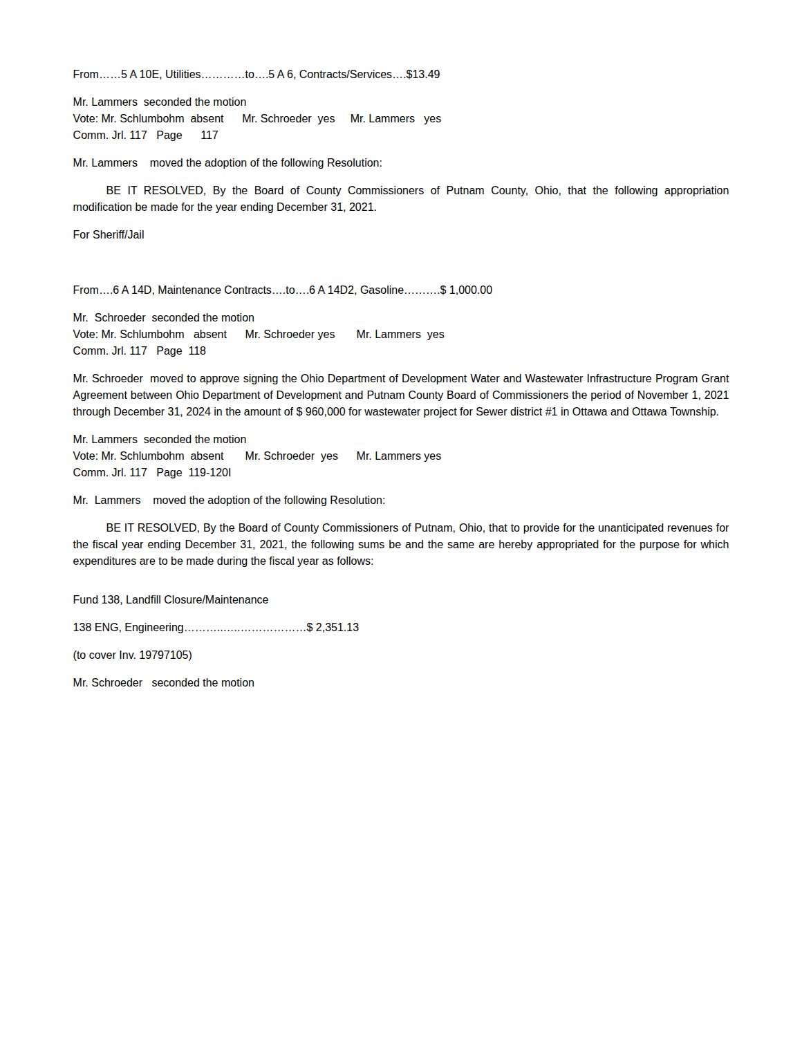From……5 A 10E, Utilities…………to….5 A 6, Contracts/Services….$13.49
Mr. Lammers seconded the motion
Vote: Mr. Schlumbohm absent Mr. Schroeder yes Mr. Lammers yes
Comm. Jrl. 117 Page 117
Mr. Lammers moved the adoption of the following Resolution:
BE IT RESOLVED, By the Board of County Commissioners of Putnam County, Ohio, that the following appropriation modification be made for the year ending December 31, 2021.
For Sheriff/Jail
From….6 A 14D, Maintenance Contracts….to….6 A 14D2, Gasoline……….$ 1,000.00
Mr. Schroeder seconded the motion
Vote: Mr. Schlumbohm absent Mr. Schroeder yes Mr. Lammers yes
Comm. Jrl. 117 Page 118
Mr. Schroeder moved to approve signing the Ohio Department of Development Water and Wastewater Infrastructure Program Grant Agreement between Ohio Department of Development and Putnam County Board of Commissioners the period of November 1, 2021 through December 31, 2024 in the amount of $ 960,000 for wastewater project for Sewer district #1 in Ottawa and Ottawa Township.
Mr. Lammers seconded the motion
Vote: Mr. Schlumbohm absent Mr. Schroeder yes Mr. Lammers yes
Comm. Jrl. 117 Page 119-120I
Mr. Lammers moved the adoption of the following Resolution:
BE IT RESOLVED, By the Board of County Commissioners of Putnam, Ohio, that to provide for the unanticipated revenues for the fiscal year ending December 31, 2021, the following sums be and the same are hereby appropriated for the purpose for which expenditures are to be made during the fiscal year as follows:
Fund 138, Landfill Closure/Maintenance
138 ENG, Engineering………..…..………………$ 2,351.13
(to cover Inv. 19797105)
Mr. Schroeder seconded the motion